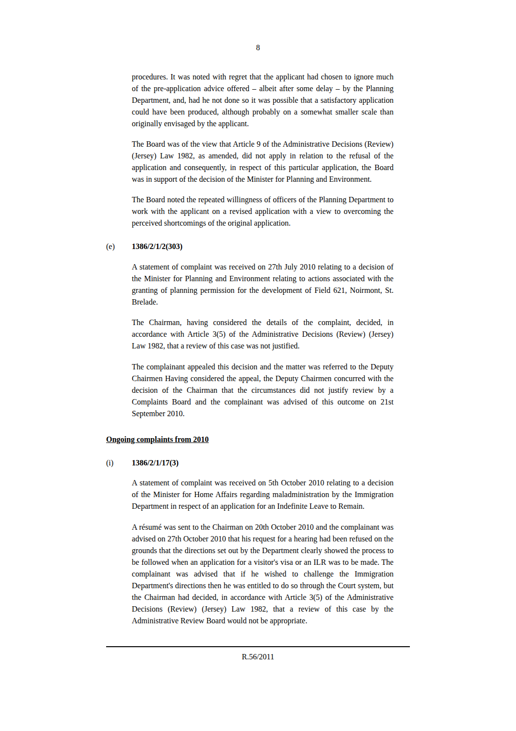8
procedures. It was noted with regret that the applicant had chosen to ignore much of the pre-application advice offered – albeit after some delay – by the Planning Department, and, had he not done so it was possible that a satisfactory application could have been produced, although probably on a somewhat smaller scale than originally envisaged by the applicant.
The Board was of the view that Article 9 of the Administrative Decisions (Review) (Jersey) Law 1982, as amended, did not apply in relation to the refusal of the application and consequently, in respect of this particular application, the Board was in support of the decision of the Minister for Planning and Environment.
The Board noted the repeated willingness of officers of the Planning Department to work with the applicant on a revised application with a view to overcoming the perceived shortcomings of the original application.
(e)
1386/2/1/2(303)
A statement of complaint was received on 27th July 2010 relating to a decision of the Minister for Planning and Environment relating to actions associated with the granting of planning permission for the development of Field 621, Noirmont, St. Brelade.
The Chairman, having considered the details of the complaint, decided, in accordance with Article 3(5) of the Administrative Decisions (Review) (Jersey) Law 1982, that a review of this case was not justified.
The complainant appealed this decision and the matter was referred to the Deputy Chairmen Having considered the appeal, the Deputy Chairmen concurred with the decision of the Chairman that the circumstances did not justify review by a Complaints Board and the complainant was advised of this outcome on 21st September 2010.
Ongoing complaints from 2010
(i)
1386/2/1/17(3)
A statement of complaint was received on 5th October 2010 relating to a decision of the Minister for Home Affairs regarding maladministration by the Immigration Department in respect of an application for an Indefinite Leave to Remain.
A résumé was sent to the Chairman on 20th October 2010 and the complainant was advised on 27th October 2010 that his request for a hearing had been refused on the grounds that the directions set out by the Department clearly showed the process to be followed when an application for a visitor's visa or an ILR was to be made. The complainant was advised that if he wished to challenge the Immigration Department's directions then he was entitled to do so through the Court system, but the Chairman had decided, in accordance with Article 3(5) of the Administrative Decisions (Review) (Jersey) Law 1982, that a review of this case by the Administrative Review Board would not be appropriate.
R.56/2011